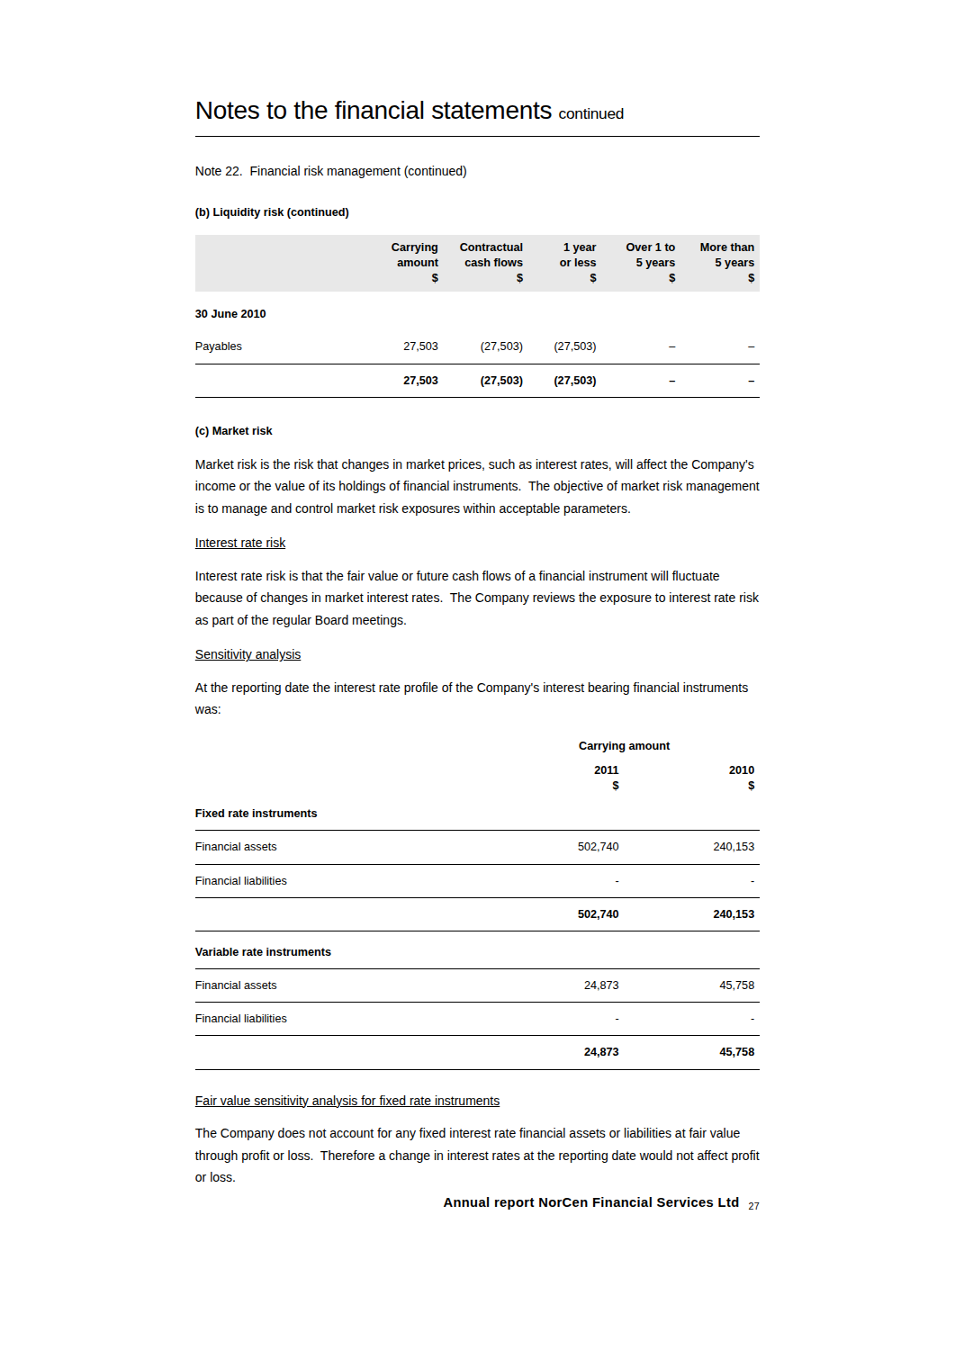Notes to the financial statements continued
Note 22. Financial risk management (continued)
(b) Liquidity risk (continued)
| | Carrying amount $ | Contractual cash flows $ | 1 year or less $ | Over 1 to 5 years $ | More than 5 years $ |
| --- | --- | --- | --- | --- | --- |
| 30 June 2010 | | | | | |
| Payables | 27,503 | (27,503) | (27,503) | – | – |
| | 27,503 | (27,503) | (27,503) | – | – |
(c) Market risk
Market risk is the risk that changes in market prices, such as interest rates, will affect the Company's income or the value of its holdings of financial instruments. The objective of market risk management is to manage and control market risk exposures within acceptable parameters.
Interest rate risk
Interest rate risk is that the fair value or future cash flows of a financial instrument will fluctuate because of changes in market interest rates. The Company reviews the exposure to interest rate risk as part of the regular Board meetings.
Sensitivity analysis
At the reporting date the interest rate profile of the Company's interest bearing financial instruments was:
| | Carrying amount |
| --- | --- |
| | 2011 $ | 2010 $ |
| Fixed rate instruments | | |
| Financial assets | 502,740 | 240,153 |
| Financial liabilities | - | - |
| | 502,740 | 240,153 |
| Variable rate instruments | | |
| Financial assets | 24,873 | 45,758 |
| Financial liabilities | - | - |
| | 24,873 | 45,758 |
Fair value sensitivity analysis for fixed rate instruments
The Company does not account for any fixed interest rate financial assets or liabilities at fair value through profit or loss. Therefore a change in interest rates at the reporting date would not affect profit or loss.
Annual report NorCen Financial Services Ltd27